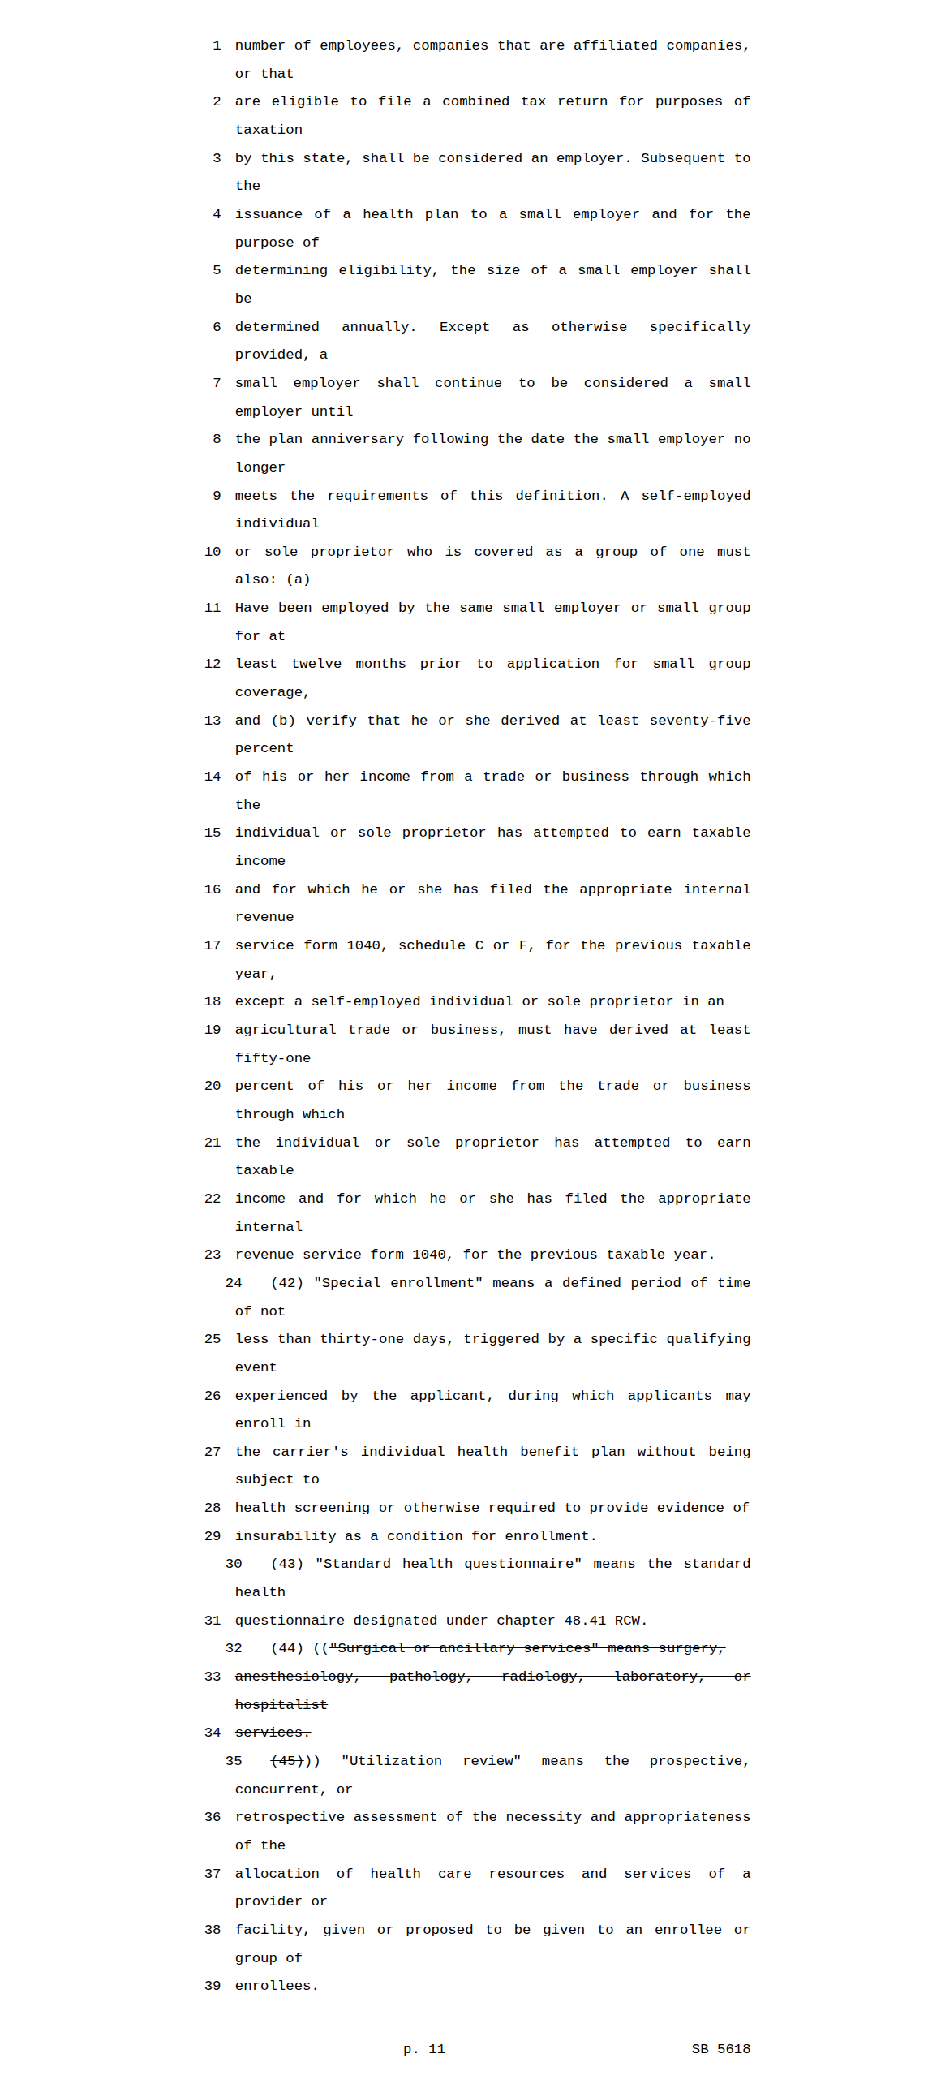number of employees, companies that are affiliated companies, or that
are eligible to file a combined tax return for purposes of taxation
by this state, shall be considered an employer. Subsequent to the
issuance of a health plan to a small employer and for the purpose of
determining eligibility, the size of a small employer shall be
determined annually. Except as otherwise specifically provided, a
small employer shall continue to be considered a small employer until
the plan anniversary following the date the small employer no longer
meets the requirements of this definition. A self-employed individual
or sole proprietor who is covered as a group of one must also: (a)
Have been employed by the same small employer or small group for at
least twelve months prior to application for small group coverage,
and (b) verify that he or she derived at least seventy-five percent
of his or her income from a trade or business through which the
individual or sole proprietor has attempted to earn taxable income
and for which he or she has filed the appropriate internal revenue
service form 1040, schedule C or F, for the previous taxable year,
except a self-employed individual or sole proprietor in an
agricultural trade or business, must have derived at least fifty-one
percent of his or her income from the trade or business through which
the individual or sole proprietor has attempted to earn taxable
income and for which he or she has filed the appropriate internal
revenue service form 1040, for the previous taxable year.
(42) "Special enrollment" means a defined period of time of not
less than thirty-one days, triggered by a specific qualifying event
experienced by the applicant, during which applicants may enroll in
the carrier's individual health benefit plan without being subject to
health screening or otherwise required to provide evidence of
insurability as a condition for enrollment.
(43) "Standard health questionnaire" means the standard health
questionnaire designated under chapter 48.41 RCW.
(44) (("Surgical or ancillary services" means surgery,
anesthesiology, pathology, radiology, laboratory, or hospitalist
services.
(45))) "Utilization review" means the prospective, concurrent, or
retrospective assessment of the necessity and appropriateness of the
allocation of health care resources and services of a provider or
facility, given or proposed to be given to an enrollee or group of
enrollees.
p. 11 SB 5618